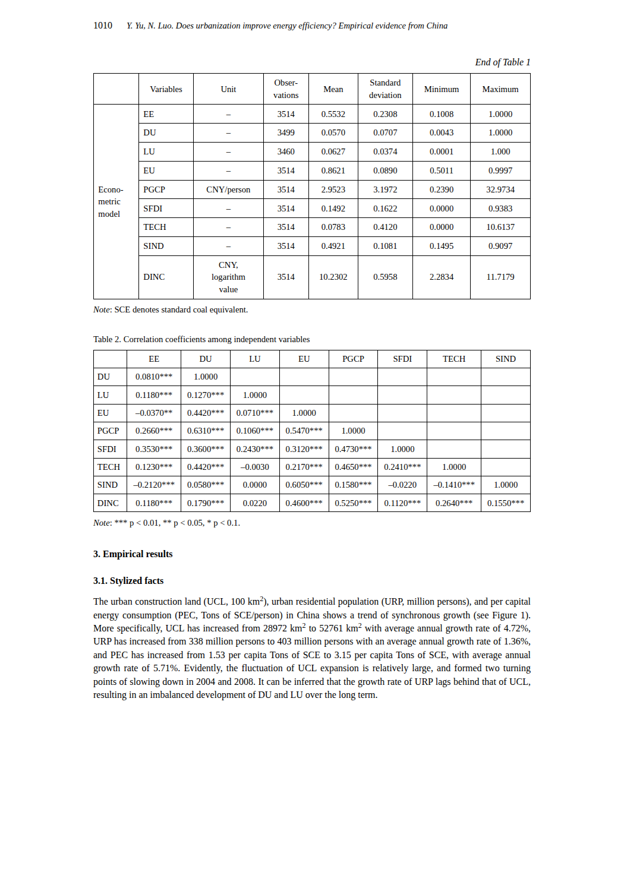1010 Y. Yu, N. Luo. Does urbanization improve energy efficiency? Empirical evidence from China
End of Table 1
| | Variables | Unit | Obser- vations | Mean | Standard deviation | Minimum | Maximum |
| --- | --- | --- | --- | --- | --- | --- | --- |
| Econo- metric model | EE | – | 3514 | 0.5532 | 0.2308 | 0.1008 | 1.0000 |
| DU | – | 3499 | 0.0570 | 0.0707 | 0.0043 | 1.0000 |
| LU | – | 3460 | 0.0627 | 0.0374 | 0.0001 | 1.000 |
| EU | – | 3514 | 0.8621 | 0.0890 | 0.5011 | 0.9997 |
| PGCP | CNY/person | 3514 | 2.9523 | 3.1972 | 0.2390 | 32.9734 |
| SFDI | – | 3514 | 0.1492 | 0.1622 | 0.0000 | 0.9383 |
| TECH | – | 3514 | 0.0783 | 0.4120 | 0.0000 | 10.6137 |
| SIND | – | 3514 | 0.4921 | 0.1081 | 0.1495 | 0.9097 |
| DINC | CNY, logarithm value | 3514 | 10.2302 | 0.5958 | 2.2834 | 11.7179 |
Note: SCE denotes standard coal equivalent.
Table 2. Correlation coefficients among independent variables
| | EE | DU | LU | EU | PGCP | SFDI | TECH | SIND |
| --- | --- | --- | --- | --- | --- | --- | --- | --- |
| DU | 0.0810*** | 1.0000 | | | | | | |
| LU | 0.1180*** | 0.1270*** | 1.0000 | | | | | |
| EU | –0.0370** | 0.4420*** | 0.0710*** | 1.0000 | | | | |
| PGCP | 0.2660*** | 0.6310*** | 0.1060*** | 0.5470*** | 1.0000 | | | |
| SFDI | 0.3530*** | 0.3600*** | 0.2430*** | 0.3120*** | 0.4730*** | 1.0000 | | |
| TECH | 0.1230*** | 0.4420*** | –0.0030 | 0.2170*** | 0.4650*** | 0.2410*** | 1.0000 | |
| SIND | –0.2120*** | 0.0580*** | 0.0000 | 0.6050*** | 0.1580*** | –0.0220 | –0.1410*** | 1.0000 |
| DINC | 0.1180*** | 0.1790*** | 0.0220 | 0.4600*** | 0.5250*** | 0.1120*** | 0.2640*** | 0.1550*** |
Note: *** p < 0.01, ** p < 0.05, * p < 0.1.
3. Empirical results
3.1. Stylized facts
The urban construction land (UCL, 100 km2), urban residential population (URP, million persons), and per capital energy consumption (PEC, Tons of SCE/person) in China shows a trend of synchronous growth (see Figure 1). More specifically, UCL has increased from 28972 km2 to 52761 km2 with average annual growth rate of 4.72%, URP has increased from 338 million persons to 403 million persons with an average annual growth rate of 1.36%, and PEC has increased from 1.53 per capita Tons of SCE to 3.15 per capita Tons of SCE, with average annual growth rate of 5.71%. Evidently, the fluctuation of UCL expansion is relatively large, and formed two turning points of slowing down in 2004 and 2008. It can be inferred that the growth rate of URP lags behind that of UCL, resulting in an imbalanced development of DU and LU over the long term.